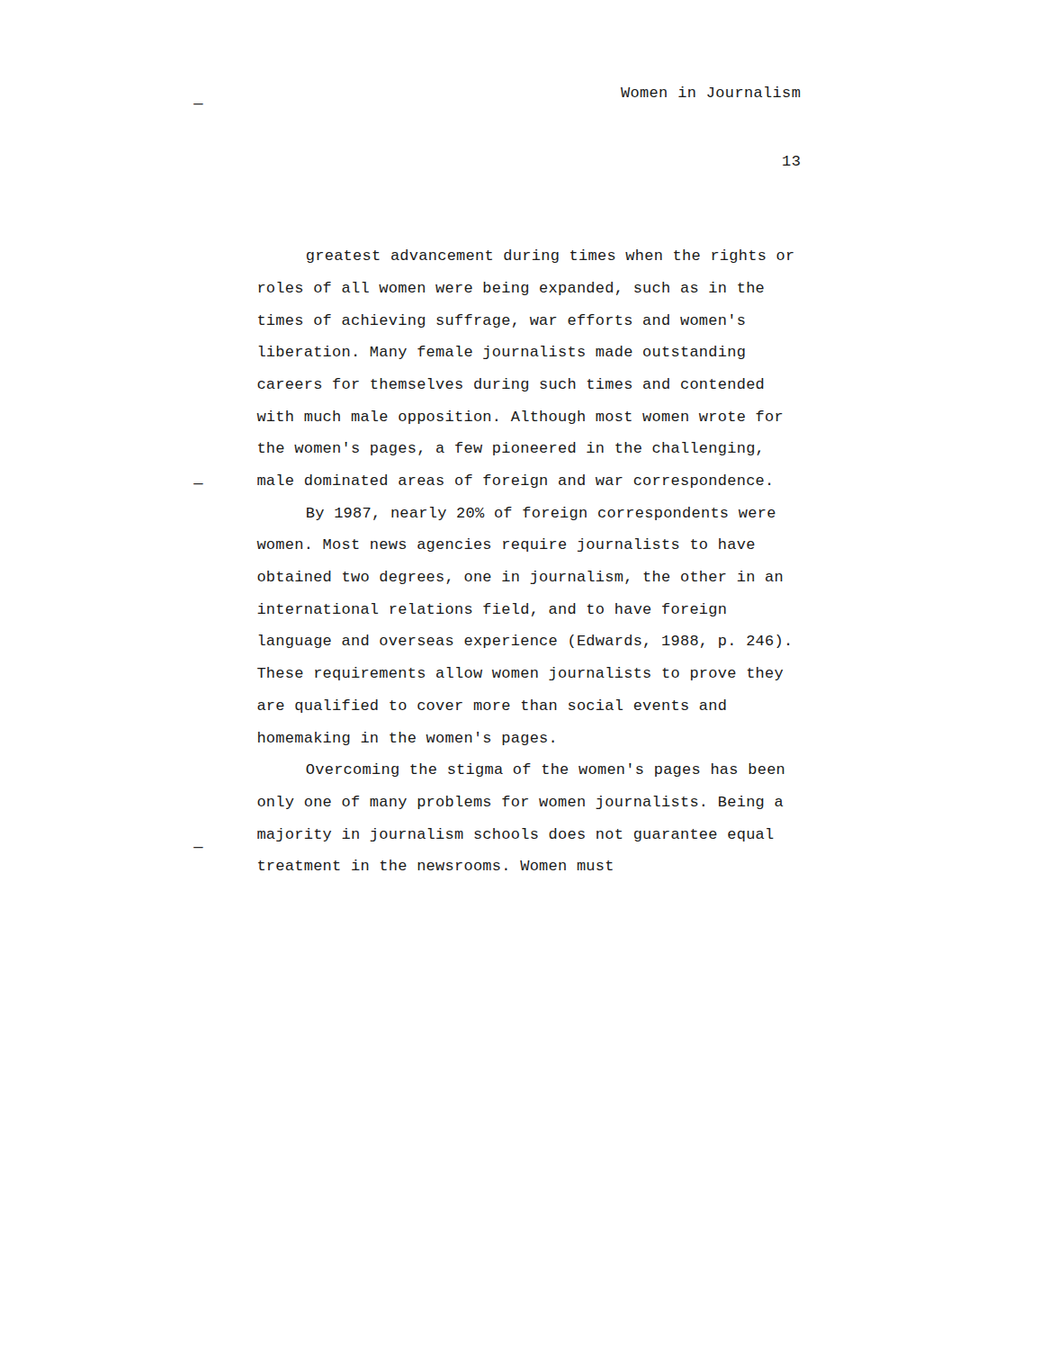— — —
Women in Journalism 13
greatest advancement during times when the rights or roles of all women were being expanded, such as in the times of achieving suffrage, war efforts and women's liberation. Many female journalists made outstanding careers for themselves during such times and contended with much male opposition. Although most women wrote for the women's pages, a few pioneered in the challenging, male dominated areas of foreign and war correspondence.
By 1987, nearly 20% of foreign correspondents were women. Most news agencies require journalists to have obtained two degrees, one in journalism, the other in an international relations field, and to have foreign language and overseas experience (Edwards, 1988, p. 246). These requirements allow women journalists to prove they are qualified to cover more than social events and homemaking in the women's pages.
Overcoming the stigma of the women's pages has been only one of many problems for women journalists. Being a majority in journalism schools does not guarantee equal treatment in the newsrooms. Women must